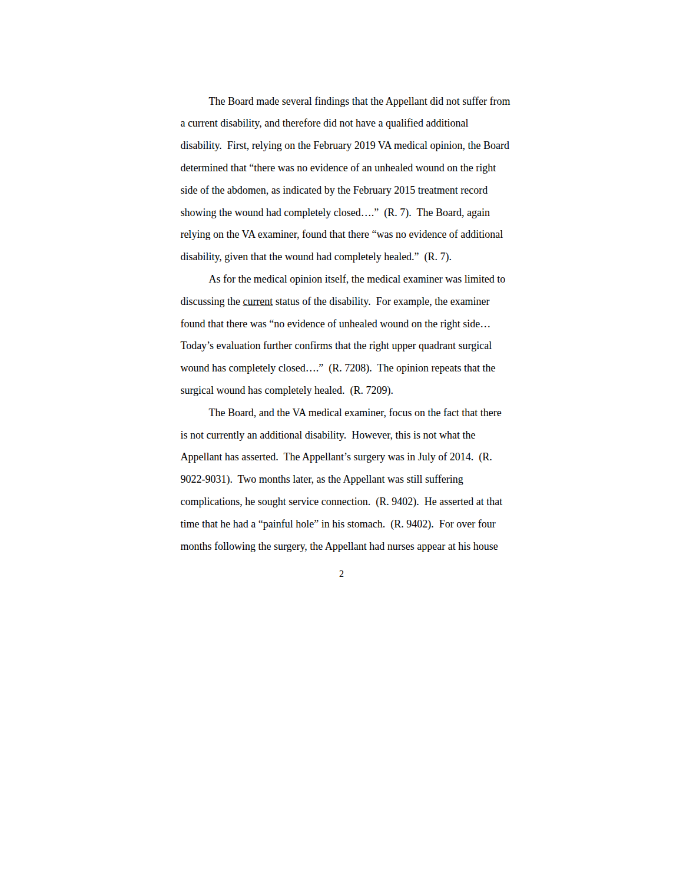The Board made several findings that the Appellant did not suffer from a current disability, and therefore did not have a qualified additional disability. First, relying on the February 2019 VA medical opinion, the Board determined that “there was no evidence of an unhealed wound on the right side of the abdomen, as indicated by the February 2015 treatment record showing the wound had completely closed….” (R. 7). The Board, again relying on the VA examiner, found that there “was no evidence of additional disability, given that the wound had completely healed.” (R. 7).
As for the medical opinion itself, the medical examiner was limited to discussing the current status of the disability. For example, the examiner found that there was “no evidence of unhealed wound on the right side…Today’s evaluation further confirms that the right upper quadrant surgical wound has completely closed….” (R. 7208). The opinion repeats that the surgical wound has completely healed. (R. 7209).
The Board, and the VA medical examiner, focus on the fact that there is not currently an additional disability. However, this is not what the Appellant has asserted. The Appellant’s surgery was in July of 2014. (R. 9022-9031). Two months later, as the Appellant was still suffering complications, he sought service connection. (R. 9402). He asserted at that time that he had a “painful hole” in his stomach. (R. 9402). For over four months following the surgery, the Appellant had nurses appear at his house
2